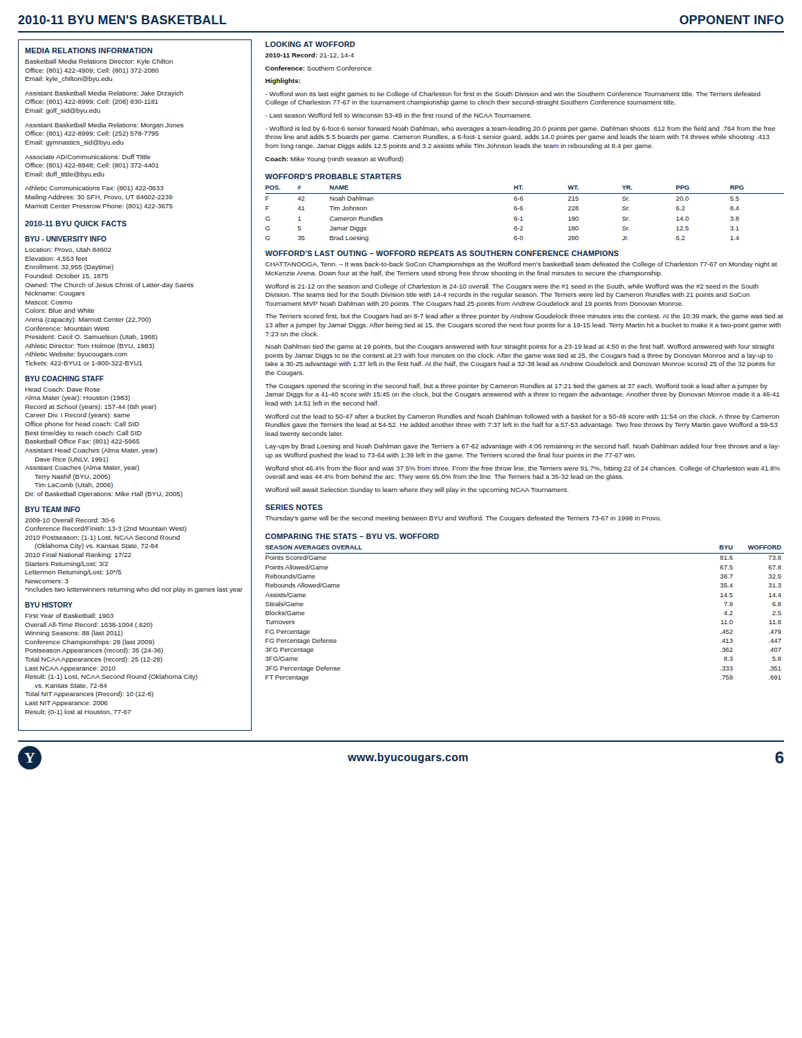2010-11 BYU Men's Basketball
Opponent Info
Media Relations Information
Basketball Media Relations Director: Kyle Chilton
Office: (801) 422-4909; Cell: (801) 372-2080
Email: kyle_chilton@byu.edu
Assistant Basketball Media Relations: Jake Drzayich
Office: (801) 422-8999; Cell: (208) 830-1181
Email: golf_sid@byu.edu
Assistant Basketball Media Relations: Morgan Jones
Office: (801) 422-8999; Cell: (252) 578-7795
Email: gymnastics_sid@byu.edu
Associate AD/Communications: Duff Tittle
Office: (801) 422-8948; Cell: (801) 372-4401
Email: duff_tittle@byu.edu
Athletic Communications Fax: (801) 422-0633
Mailing Address: 30 SFH, Provo, UT 84602-2239
Marriott Center Pressrow Phone: (801) 422-3675
2010-11 BYU Quick Facts
BYU - University Info
Location: Provo, Utah 84602
Elevation: 4,553 feet
Enrollment: 32,955 (Daytime)
Founded: October 15, 1875
Owned: The Church of Jesus Christ of Latter-day Saints
Nickname: Cougars
Mascot: Cosmo
Colors: Blue and White
Arena (capacity): Marriott Center (22,700)
Conference: Mountain West
President: Cecil O. Samuelson (Utah, 1966)
Athletic Director: Tom Holmoe (BYU, 1983)
Athletic Website: byucougars.com
Tickets: 422-BYU1 or 1-800-322-BYU1
BYU Coaching Staff
Head Coach: Dave Rose
Alma Mater (year): Houston (1983)
Record at School (years): 157-44 (6th year)
Career Div. I Record (years): same
Office phone for head coach: Call SID
Best time/day to reach coach: Call SID
Basketball Office Fax: (801) 422-5965
Assistant Head Coaches (Alma Mater, year)
Dave Rice (UNLV, 1991)
Assistant Coaches (Alma Mater, year)
Terry Nashif (BYU, 2005)
Tim LaComb (Utah, 2006)
Dir. of Basketball Operations: Mike Hall (BYU, 2005)
BYU Team Info
2009-10 Overall Record: 30-6
Conference Record/Finish: 13-3 (2nd Mountain West)
2010 Postseason: (1-1) Lost, NCAA Second Round
(Oklahoma City) vs. Kansas State, 72-84
2010 Final National Ranking: 17/22
Starters Returning/Lost: 3/2
Lettermen Returning/Lost: 10*/5
Newcomers: 3
*includes two letterwinners returning who did not play in games last year
BYU History
First Year of Basketball: 1903
Overall All-Time Record: 1638-1004 (.620)
Winning Seasons: 88 (last 2011)
Conference Championships: 28 (last 2009)
Postseason Appearances (record): 35 (24-36)
Total NCAA Appearances (record): 25 (12-28)
Last NCAA Appearance: 2010
Result: (1-1) Lost, NCAA Second Round (Oklahoma City)
vs. Kansas State, 72-84
Total NIT Appearances (Record): 10 (12-8)
Last NIT Appearance: 2006
Result: (0-1) lost at Houston, 77-67
Looking at Wofford
2010-11 Record: 21-12, 14-4
Conference: Southern Conference
Highlights:
- Wofford won its last eight games to tie College of Charleston for first in the South Division and win the Southern Conference Tournament title. The Terriers defeated College of Charleston 77-67 in the tournament championship game to clinch their second-straight Southern Conference tournament title.
- Last season Wofford fell to Wisconsin 53-49 in the first round of the NCAA Tournament.
- Wofford is led by 6-foot-6 senior forward Noah Dahlman, who averages a team-leading 20.0 points per game. Dahlman shoots .612 from the field and .764 from the free throw line and adds 5.5 boards per game. Cameron Rundles, a 6-foot-1 senior guard, adds 14.0 points per game and leads the team with 74 threes while shooting .413 from long range. Jamar Diggs adds 12.5 points and 3.2 assists while Tim Johnson leads the team in rebounding at 8.4 per game.
Coach: Mike Young (ninth season at Wofford)
Wofford's Probable Starters
| Pos. | # | Name | Ht. | Wt. | Yr. | PPG | RPG |
| --- | --- | --- | --- | --- | --- | --- | --- |
| F | 42 | Noah Dahlman | 6-6 | 215 | Sr. | 20.0 | 5.5 |
| F | 41 | Tim Johnson | 6-6 | 228 | Sr. | 6.2 | 8.4 |
| G | 1 | Cameron Rundles | 6-1 | 190 | Sr. | 14.0 | 3.8 |
| G | 5 | Jamar Diggs | 6-2 | 180 | Sr. | 12.5 | 3.1 |
| G | 35 | Brad Loesing | 6-0 | 280 | Jr. | 6.2 | 1.4 |
Wofford's Last Outing – Wofford Repeats as Southern Conference Champions
CHATTANOOGA, Tenn. – It was back-to-back SoCon Championships as the Wofford men's basketball team defeated the College of Charleston 77-67 on Monday night at McKenzie Arena. Down four at the half, the Terriers used strong free throw shooting in the final minutes to secure the championship.
Wofford is 21-12 on the season and College of Charleston is 24-10 overall. The Cougars were the #1 seed in the South, while Wofford was the #2 seed in the South Division. The teams tied for the South Division title with 14-4 records in the regular season. The Terriers were led by Cameron Rundles with 21 points and SoCon Tournament MVP Noah Dahlman with 20 points. The Cougars had 25 points from Andrew Goudelock and 19 points from Donovan Monroe.
The Terriers scored first, but the Cougars had an 8-7 lead after a three pointer by Andrew Goudelock three minutes into the contest. At the 10:39 mark, the game was tied at 13 after a jumper by Jamar Diggs. After being tied at 15, the Cougars scored the next four points for a 19-15 lead. Terry Martin hit a bucket to make it a two-point game with 7:23 on the clock.
Noah Dahlman tied the game at 19 points, but the Cougars answered with four straight points for a 23-19 lead at 4:50 in the first half. Wofford answered with four straight points by Jamar Diggs to tie the contest at 23 with four minutes on the clock. After the game was tied at 25, the Cougars had a three by Donovan Monroe and a lay-up to take a 30-25 advantage with 1:37 left in the first half. At the half, the Cougars had a 32-38 lead as Andrew Goudelock and Donovan Monroe scored 25 of the 32 points for the Cougars.
The Cougars opened the scoring in the second half, but a three pointer by Cameron Rundles at 17:21 tied the games at 37 each. Wofford took a lead after a jumper by Jamar Diggs for a 41-40 score with 15:45 on the clock, but the Cougars answered with a three to regain the advantage. Another three by Donovan Monroe made it a 46-41 lead with 14:51 left in the second half.
Wofford cut the lead to 50-47 after a bucket by Cameron Rundles and Noah Dahlman followed with a basket for a 50-49 score with 11:54 on the clock. A three by Cameron Rundles gave the Terriers the lead at 54-52. He added another three with 7:37 left in the half for a 57-53 advantage. Two free throws by Terry Martin gave Wofford a 59-53 lead twenty seconds later.
Lay-ups by Brad Loesing and Noah Dahlman gave the Terriers a 67-62 advantage with 4:06 remaining in the second half. Noah Dahlman added four free throws and a lay-up as Wofford pushed the lead to 73-64 with 1:39 left in the game. The Terriers scored the final four points in the 77-67 win.
Wofford shot 46.4% from the floor and was 37.5% from three. From the free throw line, the Terriers were 91.7%, hitting 22 of 24 chances. College of Charleston was 41.8% overall and was 44.4% from behind the arc. They were 65.0% from the line. The Terriers had a 35-32 lead on the glass.
Wofford will await Selection Sunday to learn where they will play in the upcoming NCAA Tournament.
Series Notes
Thursday's game will be the second meeting between BYU and Wofford. The Cougars defeated the Terriers 73-67 in 1998 in Provo.
Comparing the Stats – BYU vs. Wofford
| Season Averages Overall | BYU | Wofford |
| --- | --- | --- |
| Points Scored/Game | 81.6 | 73.8 |
| Points Allowed/Game | 67.5 | 67.8 |
| Rebounds/Game | 38.7 | 32.5 |
| Rebounds Allowed/Game | 35.4 | 31.3 |
| Assists/Game | 14.5 | 14.4 |
| Steals/Game | 7.9 | 6.8 |
| Blocks/Game | 4.2 | 2.5 |
| Turnovers | 11.0 | 11.8 |
| FG Percentage | .452 | .479 |
| FG Percentage Defense | .413 | .447 |
| 3FG Percentage | .362 | .407 |
| 3FG/Game | 8.3 | 5.8 |
| 3FG Percentage Defense | .333 | .351 |
| FT Percentage | .759 | .691 |
Y
www.byucougars.com
6